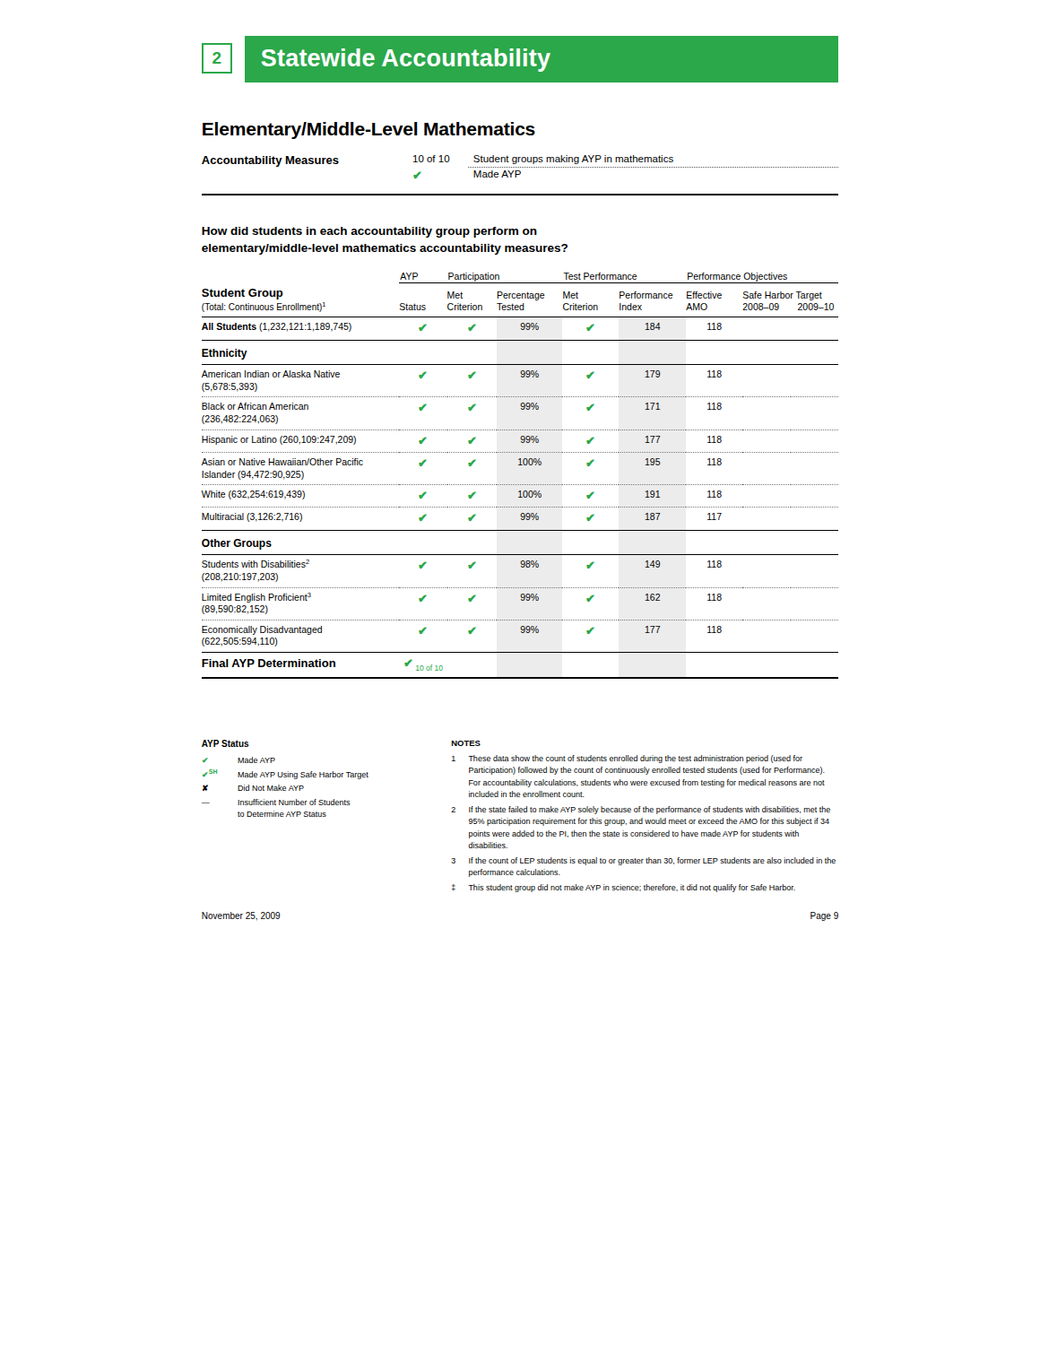2
Statewide Accountability
Elementary/Middle-Level Mathematics
Accountability Measures
| 10 of 10 | Student groups making AYP in mathematics |
| ✔ | Made AYP |
How did students in each accountability group perform on
elementary/middle-level mathematics accountability measures?
| | AYP | Participation | Test Performance | Performance Objectives |
| Student Group (Total: Continuous Enrollment) 1 | Status | Met Criterion | Percentage Tested | Met Criterion | Performance Index | Effective AMO | Safe Harbor Target 2008–09 2009–10 |
| All Students (1,232,121:1,189,745) | ✔ | ✔ | 99% | ✔ | 184 | 118 | | |
| Ethnicity | | | | | | | | |
| American Indian or Alaska Native (5,678:5,393) | ✔ | ✔ | 99% | ✔ | 179 | 118 | | |
| Black or African American (236,482:224,063) | ✔ | ✔ | 99% | ✔ | 171 | 118 | | |
| Hispanic or Latino (260,109:247,209) | ✔ | ✔ | 99% | ✔ | 177 | 118 | | |
| Asian or Native Hawaiian/Other Pacific Islander (94,472:90,925) | ✔ | ✔ | 100% | ✔ | 195 | 118 | | |
| White (632,254:619,439) | ✔ | ✔ | 100% | ✔ | 191 | 118 | | |
| Multiracial (3,126:2,716) | ✔ | ✔ | 99% | ✔ | 187 | 117 | | |
| Other Groups | | | | | | | | |
| Students with Disabilities 2 (208,210:197,203) | ✔ | ✔ | 98% | ✔ | 149 | 118 | | |
| Limited English Proficient 3 (89,590:82,152) | ✔ | ✔ | 99% | ✔ | 162 | 118 | | |
| Economically Disadvantaged (622,505:594,110) | ✔ | ✔ | 99% | ✔ | 177 | 118 | | |
| Final AYP Determination | ✔ 10 of 10 | | | | | | | |
AYP Status
| ✔ | Made AYP |
| ✔ SH | Made AYP Using Safe Harbor Target |
| ✘ | Did Not Make AYP |
| — | Insufficient Number of Students to Determine AYP Status |
NOTES
| 1 | These data show the count of students enrolled during the test administration period (used for Participation) followed by the count of continuously enrolled tested students (used for Performance). For accountability calculations, students who were excused from testing for medical reasons are not included in the enrollment count. |
| 2 | If the state failed to make AYP solely because of the performance of students with disabilities, met the 95% participation requirement for this group, and would meet or exceed the AMO for this subject if 34 points were added to the PI, then the state is considered to have made AYP for students with disabilities. |
| 3 | If the count of LEP students is equal to or greater than 30, former LEP students are also included in the performance calculations. |
| ‡ | This student group did not make AYP in science; therefore, it did not qualify for Safe Harbor. |
November 25, 2009
Page 9